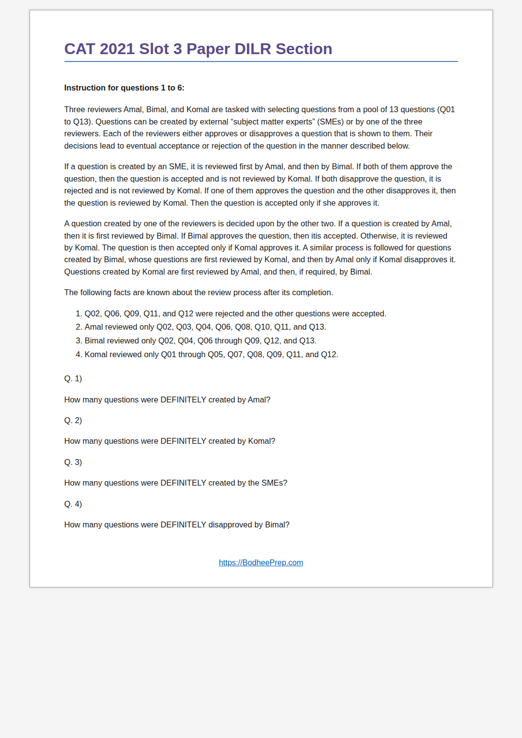CAT 2021 Slot 3 Paper DILR Section
Instruction for questions 1 to 6:
Three reviewers Amal, Bimal, and Komal are tasked with selecting questions from a pool of 13 questions (Q01 to Q13). Questions can be created by external “subject matter experts” (SMEs) or by one of the three reviewers. Each of the reviewers either approves or disapproves a question that is shown to them. Their decisions lead to eventual acceptance or rejection of the question in the manner described below.
If a question is created by an SME, it is reviewed first by Amal, and then by Bimal. If both of them approve the question, then the question is accepted and is not reviewed by Komal. If both disapprove the question, it is rejected and is not reviewed by Komal. If one of them approves the question and the other disapproves it, then the question is reviewed by Komal. Then the question is accepted only if she approves it.
A question created by one of the reviewers is decided upon by the other two. If a question is created by Amal, then it is first reviewed by Bimal. If Bimal approves the question, then itis accepted. Otherwise, it is reviewed by Komal. The question is then accepted only if Komal approves it. A similar process is followed for questions created by Bimal, whose questions are first reviewed by Komal, and then by Amal only if Komal disapproves it. Questions created by Komal are first reviewed by Amal, and then, if required, by Bimal.
The following facts are known about the review process after its completion.
Q02, Q06, Q09, Q11, and Q12 were rejected and the other questions were accepted.
Amal reviewed only Q02, Q03, Q04, Q06, Q08, Q10, Q11, and Q13.
Bimal reviewed only Q02, Q04, Q06 through Q09, Q12, and Q13.
Komal reviewed only Q01 through Q05, Q07, Q08, Q09, Q11, and Q12.
Q. 1)
How many questions were DEFINITELY created by Amal?
Q. 2)
How many questions were DEFINITELY created by Komal?
Q. 3)
How many questions were DEFINITELY created by the SMEs?
Q. 4)
How many questions were DEFINITELY disapproved by Bimal?
https://BodheePrep.com